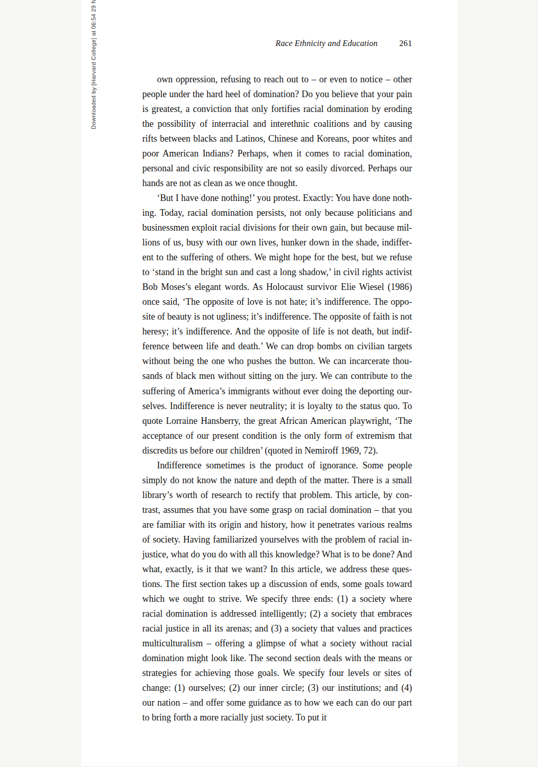Downloaded by [Harvard College] at 06:54 29 November 2012
Race Ethnicity and Education 261
own oppression, refusing to reach out to – or even to notice – other people under the hard heel of domination? Do you believe that your pain is greatest, a conviction that only fortifies racial domination by eroding the possibility of interracial and interethnic coalitions and by causing rifts between blacks and Latinos, Chinese and Koreans, poor whites and poor American Indians? Perhaps, when it comes to racial domination, personal and civic responsibility are not so easily divorced. Perhaps our hands are not as clean as we once thought.
‘But I have done nothing!’ you protest. Exactly: You have done nothing. Today, racial domination persists, not only because politicians and businessmen exploit racial divisions for their own gain, but because millions of us, busy with our own lives, hunker down in the shade, indifferent to the suffering of others. We might hope for the best, but we refuse to ‘stand in the bright sun and cast a long shadow,’ in civil rights activist Bob Moses’s elegant words. As Holocaust survivor Elie Wiesel (1986) once said, ‘The opposite of love is not hate; it’s indifference. The opposite of beauty is not ugliness; it’s indifference. The opposite of faith is not heresy; it’s indifference. And the opposite of life is not death, but indifference between life and death.’ We can drop bombs on civilian targets without being the one who pushes the button. We can incarcerate thousands of black men without sitting on the jury. We can contribute to the suffering of America’s immigrants without ever doing the deporting ourselves. Indifference is never neutrality; it is loyalty to the status quo. To quote Lorraine Hansberry, the great African American playwright, ‘The acceptance of our present condition is the only form of extremism that discredits us before our children’ (quoted in Nemiroff 1969, 72).
Indifference sometimes is the product of ignorance. Some people simply do not know the nature and depth of the matter. There is a small library’s worth of research to rectify that problem. This article, by contrast, assumes that you have some grasp on racial domination – that you are familiar with its origin and history, how it penetrates various realms of society. Having familiarized yourselves with the problem of racial injustice, what do you do with all this knowledge? What is to be done? And what, exactly, is it that we want? In this article, we address these questions. The first section takes up a discussion of ends, some goals toward which we ought to strive. We specify three ends: (1) a society where racial domination is addressed intelligently; (2) a society that embraces racial justice in all its arenas; and (3) a society that values and practices multiculturalism – offering a glimpse of what a society without racial domination might look like. The second section deals with the means or strategies for achieving those goals. We specify four levels or sites of change: (1) ourselves; (2) our inner circle; (3) our institutions; and (4) our nation – and offer some guidance as to how we each can do our part to bring forth a more racially just society. To put it